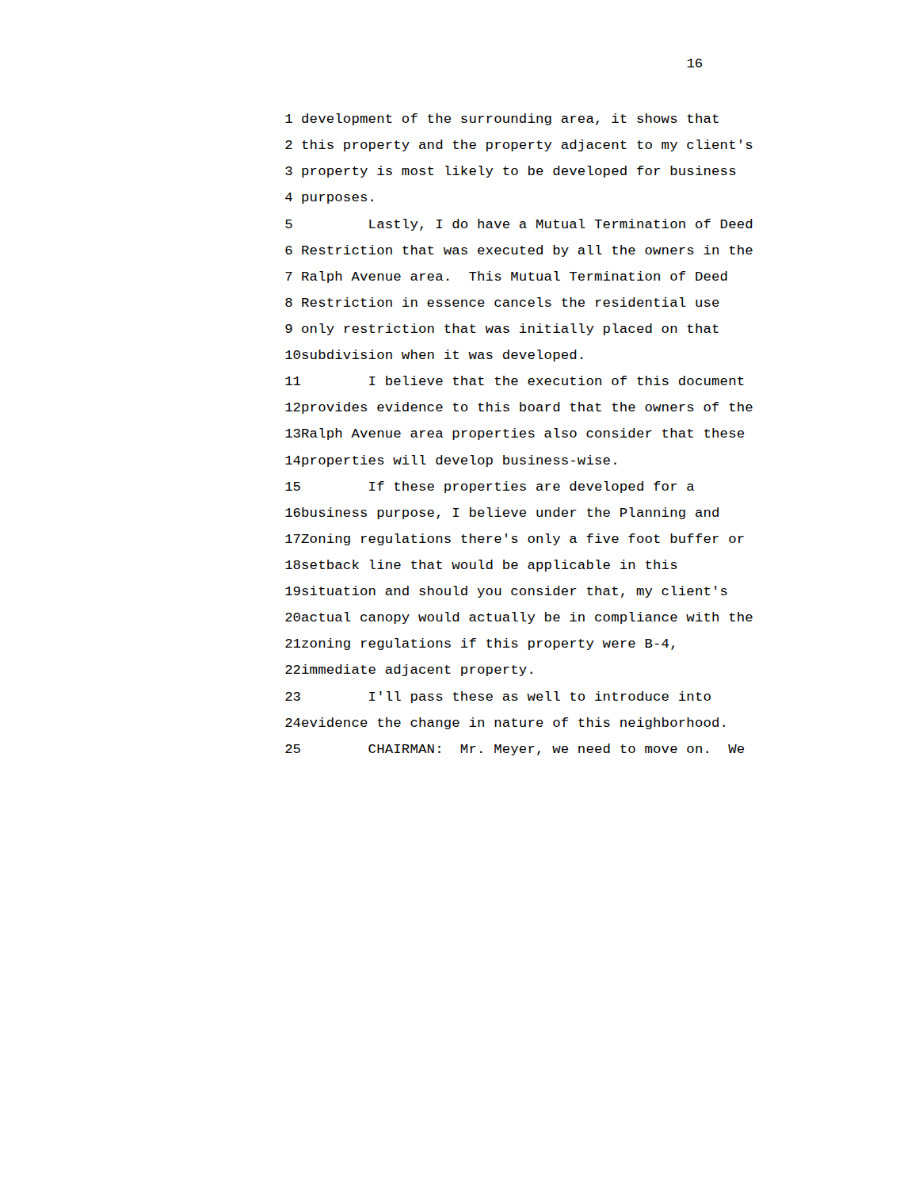16
| 1 | development of the surrounding area, it shows that |
| 2 | this property and the property adjacent to my client's |
| 3 | property is most likely to be developed for business |
| 4 | purposes. |
| 5 | Lastly, I do have a Mutual Termination of Deed |
| 6 | Restriction that was executed by all the owners in the |
| 7 | Ralph Avenue area. This Mutual Termination of Deed |
| 8 | Restriction in essence cancels the residential use |
| 9 | only restriction that was initially placed on that |
| 10 | subdivision when it was developed. |
| 11 | I believe that the execution of this document |
| 12 | provides evidence to this board that the owners of the |
| 13 | Ralph Avenue area properties also consider that these |
| 14 | properties will develop business-wise. |
| 15 | If these properties are developed for a |
| 16 | business purpose, I believe under the Planning and |
| 17 | Zoning regulations there's only a five foot buffer or |
| 18 | setback line that would be applicable in this |
| 19 | situation and should you consider that, my client's |
| 20 | actual canopy would actually be in compliance with the |
| 21 | zoning regulations if this property were B-4, |
| 22 | immediate adjacent property. |
| 23 | I'll pass these as well to introduce into |
| 24 | evidence the change in nature of this neighborhood. |
| 25 | CHAIRMAN: Mr. Meyer, we need to move on. We |